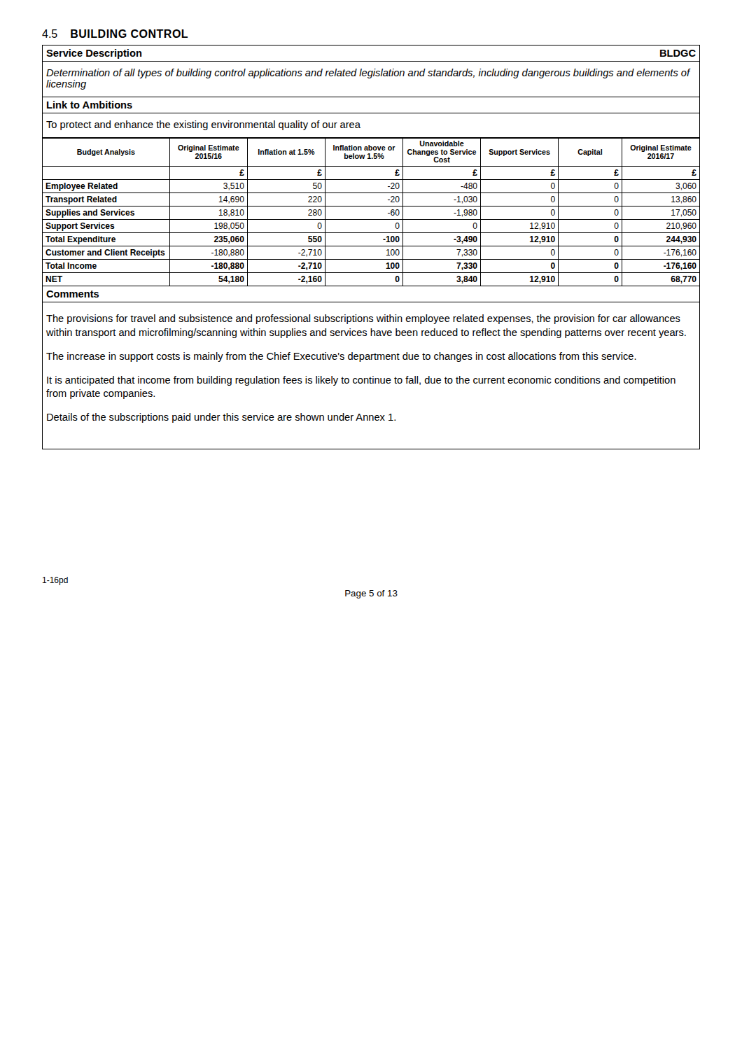4.5 BUILDING CONTROL
Service Description BLDGC
Determination of all types of building control applications and related legislation and standards, including dangerous buildings and elements of licensing
Link to Ambitions
To protect and enhance the existing environmental quality of our area
| Budget Analysis | Original Estimate 2015/16 | Inflation at 1.5% | Inflation above or below 1.5% | Unavoidable Changes to Service Cost | Support Services | Capital | Original Estimate 2016/17 |
| --- | --- | --- | --- | --- | --- | --- | --- |
| | £ | £ | £ | £ | £ | £ | £ |
| Employee Related | 3,510 | 50 | -20 | -480 | 0 | 0 | 3,060 |
| Transport Related | 14,690 | 220 | -20 | -1,030 | 0 | 0 | 13,860 |
| Supplies and Services | 18,810 | 280 | -60 | -1,980 | 0 | 0 | 17,050 |
| Support Services | 198,050 | 0 | 0 | 0 | 12,910 | 0 | 210,960 |
| Total Expenditure | 235,060 | 550 | -100 | -3,490 | 12,910 | 0 | 244,930 |
| Customer and Client Receipts | -180,880 | -2,710 | 100 | 7,330 | 0 | 0 | -176,160 |
| Total Income | -180,880 | -2,710 | 100 | 7,330 | 0 | 0 | -176,160 |
| NET | 54,180 | -2,160 | 0 | 3,840 | 12,910 | 0 | 68,770 |
Comments
The provisions for travel and subsistence and professional subscriptions within employee related expenses, the provision for car allowances within transport and microfilming/scanning within supplies and services have been reduced to reflect the spending patterns over recent years.
The increase in support costs is mainly from the Chief Executive's department due to changes in cost allocations from this service.
It is anticipated that income from building regulation fees is likely to continue to fall, due to the current economic conditions and competition from private companies.
Details of the subscriptions paid under this service are shown under Annex 1.
1-16pd
Page 5 of 13